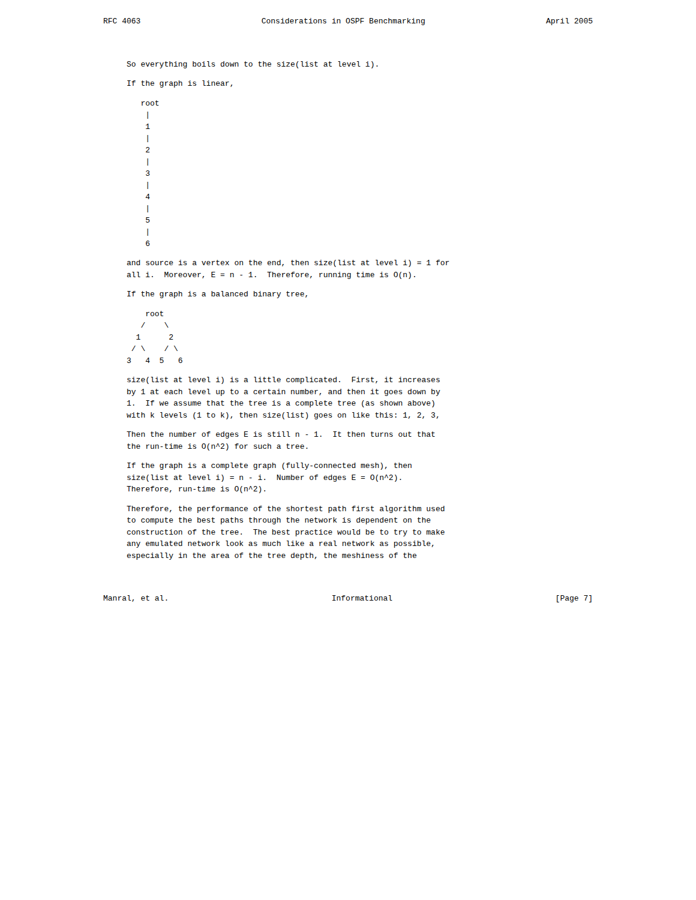RFC 4063 Considerations in OSPF Benchmarking April 2005
So everything boils down to the size(list at level i).
If the graph is linear,
   root
    |
    1
    |
    2
    |
    3
    |
    4
    |
    5
    |
    6
and source is a vertex on the end, then size(list at level i) = 1 for all i. Moreover, E = n - 1. Therefore, running time is O(n).
If the graph is a balanced binary tree,
    root
   /    \
  1      2
 / \    / \
3   4  5   6
size(list at level i) is a little complicated. First, it increases by 1 at each level up to a certain number, and then it goes down by 1. If we assume that the tree is a complete tree (as shown above) with k levels (1 to k), then size(list) goes on like this: 1, 2, 3,
Then the number of edges E is still n - 1. It then turns out that the run-time is O(n^2) for such a tree.
If the graph is a complete graph (fully-connected mesh), then size(list at level i) = n - i. Number of edges E = O(n^2). Therefore, run-time is O(n^2).
Therefore, the performance of the shortest path first algorithm used to compute the best paths through the network is dependent on the construction of the tree. The best practice would be to try to make any emulated network look as much like a real network as possible, especially in the area of the tree depth, the meshiness of the
Manral, et al. Informational [Page 7]